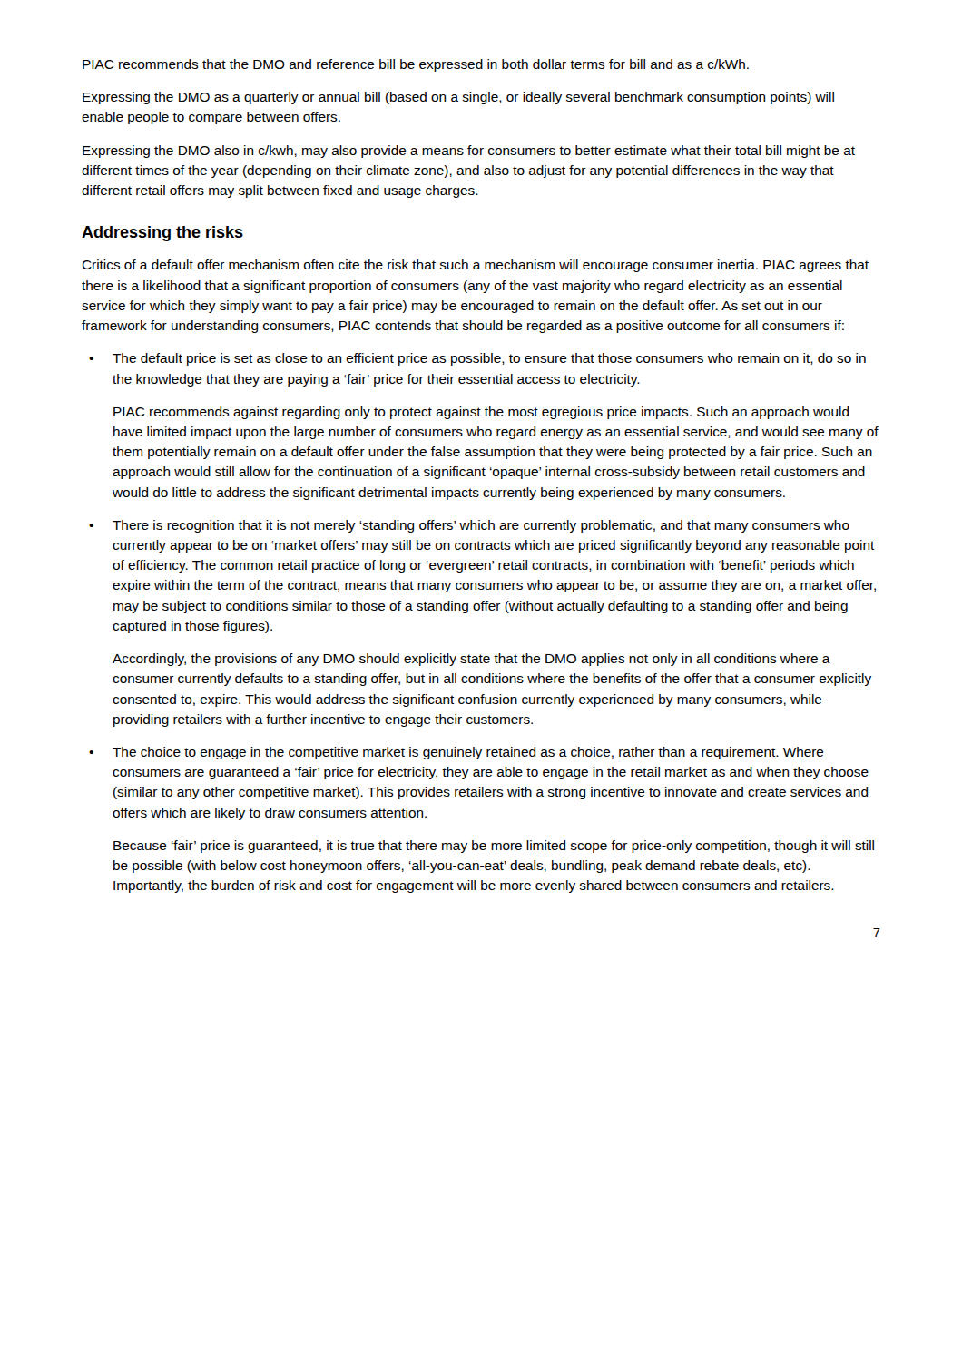PIAC recommends that the DMO and reference bill be expressed in both dollar terms for bill and as a c/kWh.
Expressing the DMO as a quarterly or annual bill (based on a single, or ideally several benchmark consumption points) will enable people to compare between offers.
Expressing the DMO also in c/kwh, may also provide a means for consumers to better estimate what their total bill might be at different times of the year (depending on their climate zone), and also to adjust for any potential differences in the way that different retail offers may split between fixed and usage charges.
Addressing the risks
Critics of a default offer mechanism often cite the risk that such a mechanism will encourage consumer inertia. PIAC agrees that there is a likelihood that a significant proportion of consumers (any of the vast majority who regard electricity as an essential service for which they simply want to pay a fair price) may be encouraged to remain on the default offer. As set out in our framework for understanding consumers, PIAC contends that should be regarded as a positive outcome for all consumers if:
•
The default price is set as close to an efficient price as possible, to ensure that those consumers who remain on it, do so in the knowledge that they are paying a ‘fair’ price for their essential access to electricity.
PIAC recommends against regarding only to protect against the most egregious price impacts. Such an approach would have limited impact upon the large number of consumers who regard energy as an essential service, and would see many of them potentially remain on a default offer under the false assumption that they were being protected by a fair price. Such an approach would still allow for the continuation of a significant ‘opaque’ internal cross-subsidy between retail customers and would do little to address the significant detrimental impacts currently being experienced by many consumers.
•
There is recognition that it is not merely ‘standing offers’ which are currently problematic, and that many consumers who currently appear to be on ‘market offers’ may still be on contracts which are priced significantly beyond any reasonable point of efficiency. The common retail practice of long or ‘evergreen’ retail contracts, in combination with ‘benefit’ periods which expire within the term of the contract, means that many consumers who appear to be, or assume they are on, a market offer, may be subject to conditions similar to those of a standing offer (without actually defaulting to a standing offer and being captured in those figures).
Accordingly, the provisions of any DMO should explicitly state that the DMO applies not only in all conditions where a consumer currently defaults to a standing offer, but in all conditions where the benefits of the offer that a consumer explicitly consented to, expire. This would address the significant confusion currently experienced by many consumers, while providing retailers with a further incentive to engage their customers.
•
The choice to engage in the competitive market is genuinely retained as a choice, rather than a requirement. Where consumers are guaranteed a ‘fair’ price for electricity, they are able to engage in the retail market as and when they choose (similar to any other competitive market). This provides retailers with a strong incentive to innovate and create services and offers which are likely to draw consumers attention.
Because ‘fair’ price is guaranteed, it is true that there may be more limited scope for price-only competition, though it will still be possible (with below cost honeymoon offers, ‘all-you-can-eat’ deals, bundling, peak demand rebate deals, etc). Importantly, the burden of risk and cost for engagement will be more evenly shared between consumers and retailers.
7